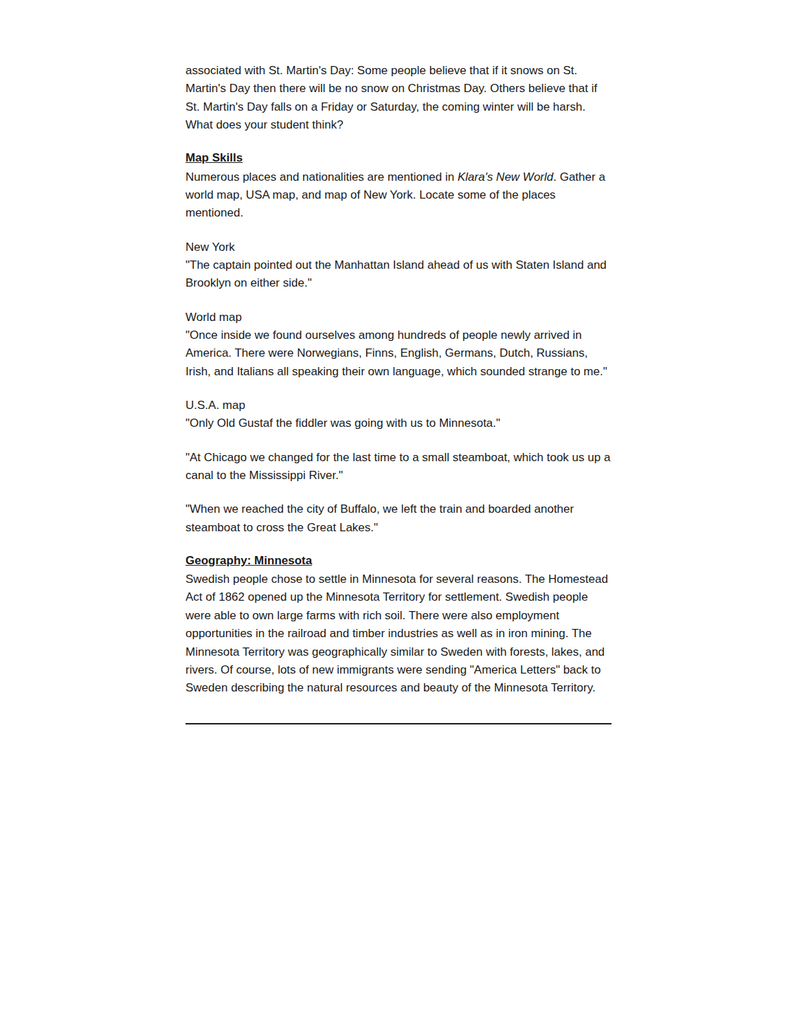associated with St. Martin's Day: Some people believe that if it snows on St. Martin's Day then there will be no snow on Christmas Day. Others believe that if St. Martin's Day falls on a Friday or Saturday, the coming winter will be harsh. What does your student think?
Map Skills
Numerous places and nationalities are mentioned in Klara's New World. Gather a world map, USA map, and map of New York. Locate some of the places mentioned.
New York
"The captain pointed out the Manhattan Island ahead of us with Staten Island and Brooklyn on either side."
World map
"Once inside we found ourselves among hundreds of people newly arrived in America. There were Norwegians, Finns, English, Germans, Dutch, Russians, Irish, and Italians all speaking their own language, which sounded strange to me."
U.S.A. map
"Only Old Gustaf the fiddler was going with us to Minnesota."
"At Chicago we changed for the last time to a small steamboat, which took us up a canal to the Mississippi River."
"When we reached the city of Buffalo, we left the train and boarded another steamboat to cross the Great Lakes."
Geography: Minnesota
Swedish people chose to settle in Minnesota for several reasons. The Homestead Act of 1862 opened up the Minnesota Territory for settlement. Swedish people were able to own large farms with rich soil. There were also employment opportunities in the railroad and timber industries as well as in iron mining. The Minnesota Territory was geographically similar to Sweden with forests, lakes, and rivers. Of course, lots of new immigrants were sending "America Letters" back to Sweden describing the natural resources and beauty of the Minnesota Territory.